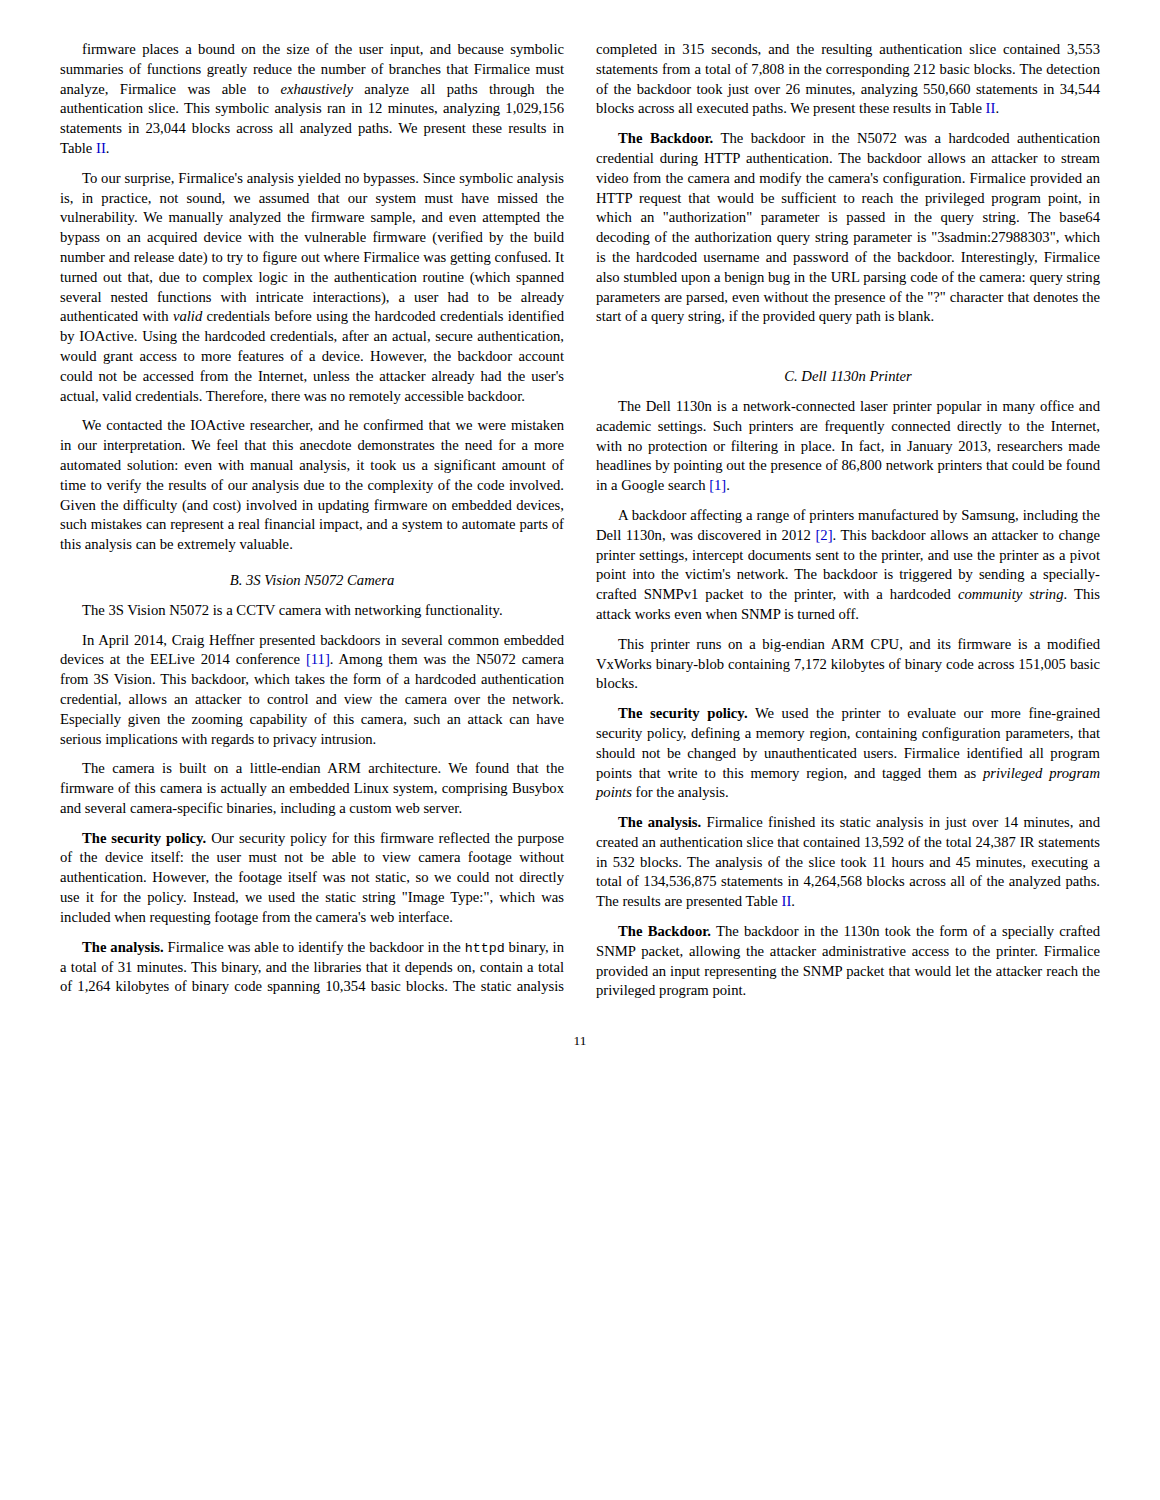firmware places a bound on the size of the user input, and because symbolic summaries of functions greatly reduce the number of branches that Firmalice must analyze, Firmalice was able to exhaustively analyze all paths through the authentication slice. This symbolic analysis ran in 12 minutes, analyzing 1,029,156 statements in 23,044 blocks across all analyzed paths. We present these results in Table II.
To our surprise, Firmalice's analysis yielded no bypasses. Since symbolic analysis is, in practice, not sound, we assumed that our system must have missed the vulnerability. We manually analyzed the firmware sample, and even attempted the bypass on an acquired device with the vulnerable firmware (verified by the build number and release date) to try to figure out where Firmalice was getting confused. It turned out that, due to complex logic in the authentication routine (which spanned several nested functions with intricate interactions), a user had to be already authenticated with valid credentials before using the hardcoded credentials identified by IOActive. Using the hardcoded credentials, after an actual, secure authentication, would grant access to more features of a device. However, the backdoor account could not be accessed from the Internet, unless the attacker already had the user's actual, valid credentials. Therefore, there was no remotely accessible backdoor.
We contacted the IOActive researcher, and he confirmed that we were mistaken in our interpretation. We feel that this anecdote demonstrates the need for a more automated solution: even with manual analysis, it took us a significant amount of time to verify the results of our analysis due to the complexity of the code involved. Given the difficulty (and cost) involved in updating firmware on embedded devices, such mistakes can represent a real financial impact, and a system to automate parts of this analysis can be extremely valuable.
B. 3S Vision N5072 Camera
The 3S Vision N5072 is a CCTV camera with networking functionality.
In April 2014, Craig Heffner presented backdoors in several common embedded devices at the EELive 2014 conference [11]. Among them was the N5072 camera from 3S Vision. This backdoor, which takes the form of a hardcoded authentication credential, allows an attacker to control and view the camera over the network. Especially given the zooming capability of this camera, such an attack can have serious implications with regards to privacy intrusion.
The camera is built on a little-endian ARM architecture. We found that the firmware of this camera is actually an embedded Linux system, comprising Busybox and several camera-specific binaries, including a custom web server.
The security policy. Our security policy for this firmware reflected the purpose of the device itself: the user must not be able to view camera footage without authentication. However, the footage itself was not static, so we could not directly use it for the policy. Instead, we used the static string "Image Type:", which was included when requesting footage from the camera's web interface.
The analysis. Firmalice was able to identify the backdoor in the httpd binary, in a total of 31 minutes. This binary, and the libraries that it depends on, contain a total of 1,264 kilobytes of binary code spanning 10,354 basic blocks. The static analysis completed in 315 seconds, and the resulting authentication slice contained 3,553 statements from a total of 7,808 in the corresponding 212 basic blocks. The detection of the backdoor took just over 26 minutes, analyzing 550,660 statements in 34,544 blocks across all executed paths. We present these results in Table II.
The Backdoor. The backdoor in the N5072 was a hardcoded authentication credential during HTTP authentication. The backdoor allows an attacker to stream video from the camera and modify the camera's configuration. Firmalice provided an HTTP request that would be sufficient to reach the privileged program point, in which an "authorization" parameter is passed in the query string. The base64 decoding of the authorization query string parameter is "3sadmin:27988303", which is the hardcoded username and password of the backdoor. Interestingly, Firmalice also stumbled upon a benign bug in the URL parsing code of the camera: query string parameters are parsed, even without the presence of the "?" character that denotes the start of a query string, if the provided query path is blank.
C. Dell 1130n Printer
The Dell 1130n is a network-connected laser printer popular in many office and academic settings. Such printers are frequently connected directly to the Internet, with no protection or filtering in place. In fact, in January 2013, researchers made headlines by pointing out the presence of 86,800 network printers that could be found in a Google search [1].
A backdoor affecting a range of printers manufactured by Samsung, including the Dell 1130n, was discovered in 2012 [2]. This backdoor allows an attacker to change printer settings, intercept documents sent to the printer, and use the printer as a pivot point into the victim's network. The backdoor is triggered by sending a specially-crafted SNMPv1 packet to the printer, with a hardcoded community string. This attack works even when SNMP is turned off.
This printer runs on a big-endian ARM CPU, and its firmware is a modified VxWorks binary-blob containing 7,172 kilobytes of binary code across 151,005 basic blocks.
The security policy. We used the printer to evaluate our more fine-grained security policy, defining a memory region, containing configuration parameters, that should not be changed by unauthenticated users. Firmalice identified all program points that write to this memory region, and tagged them as privileged program points for the analysis.
The analysis. Firmalice finished its static analysis in just over 14 minutes, and created an authentication slice that contained 13,592 of the total 24,387 IR statements in 532 blocks. The analysis of the slice took 11 hours and 45 minutes, executing a total of 134,536,875 statements in 4,264,568 blocks across all of the analyzed paths. The results are presented Table II.
The Backdoor. The backdoor in the 1130n took the form of a specially crafted SNMP packet, allowing the attacker administrative access to the printer. Firmalice provided an input representing the SNMP packet that would let the attacker reach the privileged program point.
11